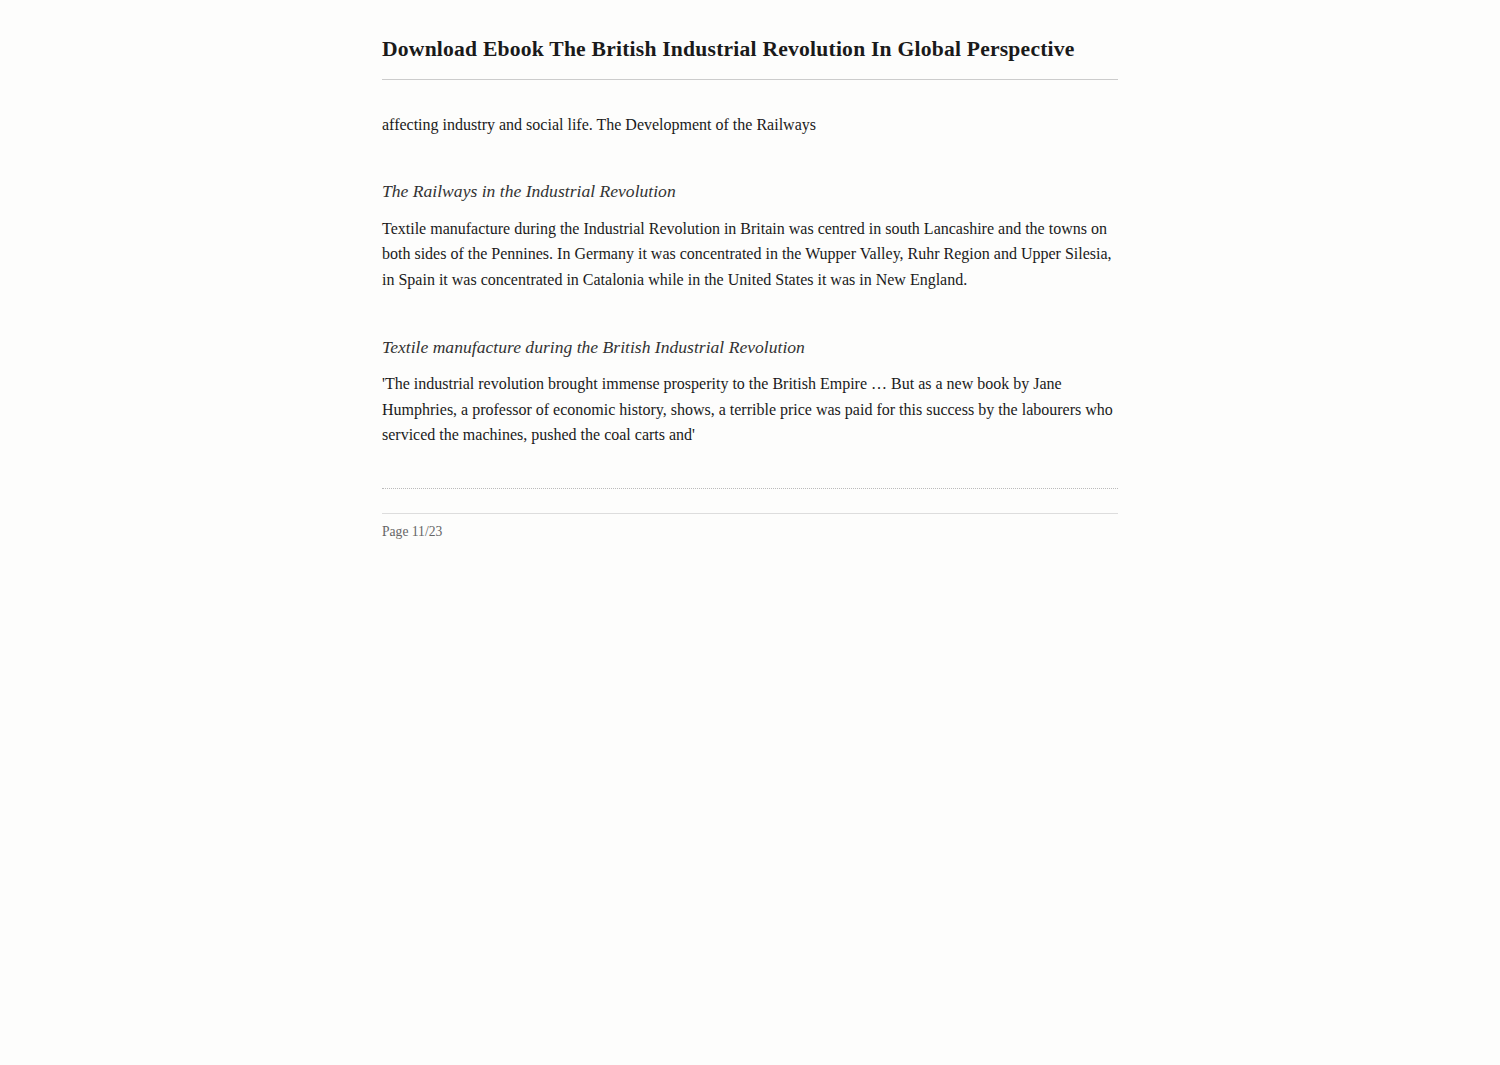Download Ebook The British Industrial Revolution In Global Perspective
affecting industry and social life. The Development of the Railways
The Railways in the Industrial Revolution
Textile manufacture during the Industrial Revolution in Britain was centred in south Lancashire and the towns on both sides of the Pennines. In Germany it was concentrated in the Wupper Valley, Ruhr Region and Upper Silesia, in Spain it was concentrated in Catalonia while in the United States it was in New England.
Textile manufacture during the British Industrial Revolution
The industrial revolution brought immense prosperity to the British Empire … But as a new book by Jane Humphries, a professor of economic history, shows, a terrible price was paid for this success by the labourers who serviced the machines, pushed the coal carts and
Page 11/23